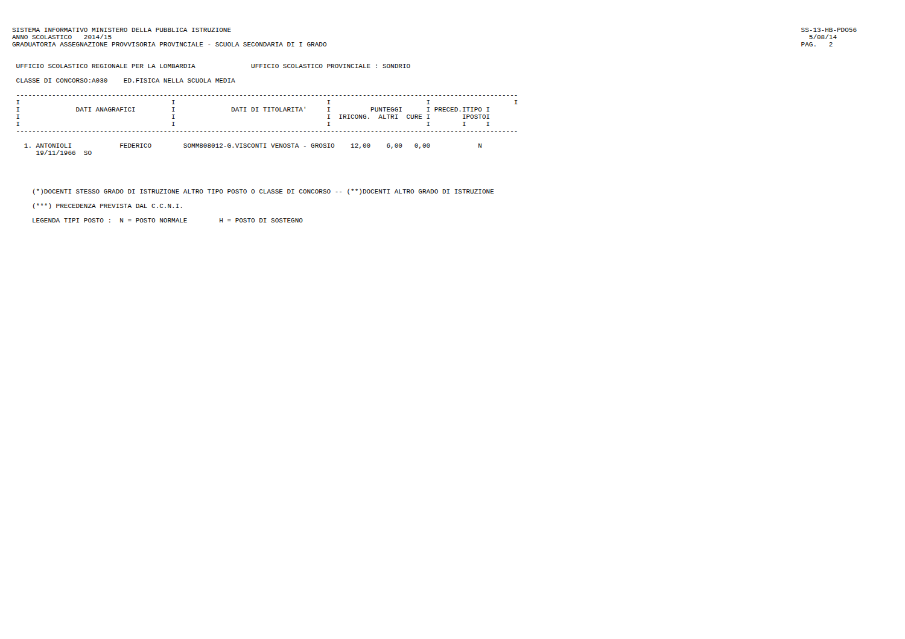SISTEMA INFORMATIVO MINISTERO DELLA PUBBLICA ISTRUZIONE ANNO SCOLASTICO 2014/15 GRADUATORIA ASSEGNAZIONE PROVVISORIA PROVINCIALE - SCUOLA SECONDARIA DI I GRADO
SS-13-HB-PDO56 5/08/14 PAG. 2
UFFICIO SCOLASTICO REGIONALE PER LA LOMBARDIA UFFICIO SCOLASTICO PROVINCIALE : SONDRIO CLASSE DI CONCORSO:A030 ED.FISICA NELLA SCUOLA MEDIA ------------------------------------------------------------------------------------------------------------------------------ I I I I I I DATI ANAGRAFICI I DATI DI TITOLARITA' I PUNTEGGI I PRECED.ITIPO I I I I IRICONG. ALTRI CURE I IPOSTOI I I I I I I ------------------------------------------------------------------------------------------------------------------------------ 1. ANTONIOLI FEDERICO SOMM808012-G.VISCONTI VENOSTA - GROSIO 12,00 6,00 0,00 N 19/11/1966 SO
(*)DOCENTI STESSO GRADO DI ISTRUZIONE ALTRO TIPO POSTO O CLASSE DI CONCORSO -- (**)DOCENTI ALTRO GRADO DI ISTRUZIONE (***) PRECEDENZA PREVISTA DAL C.C.N.I. LEGENDA TIPI POSTO : N = POSTO NORMALE H = POSTO DI SOSTEGNO